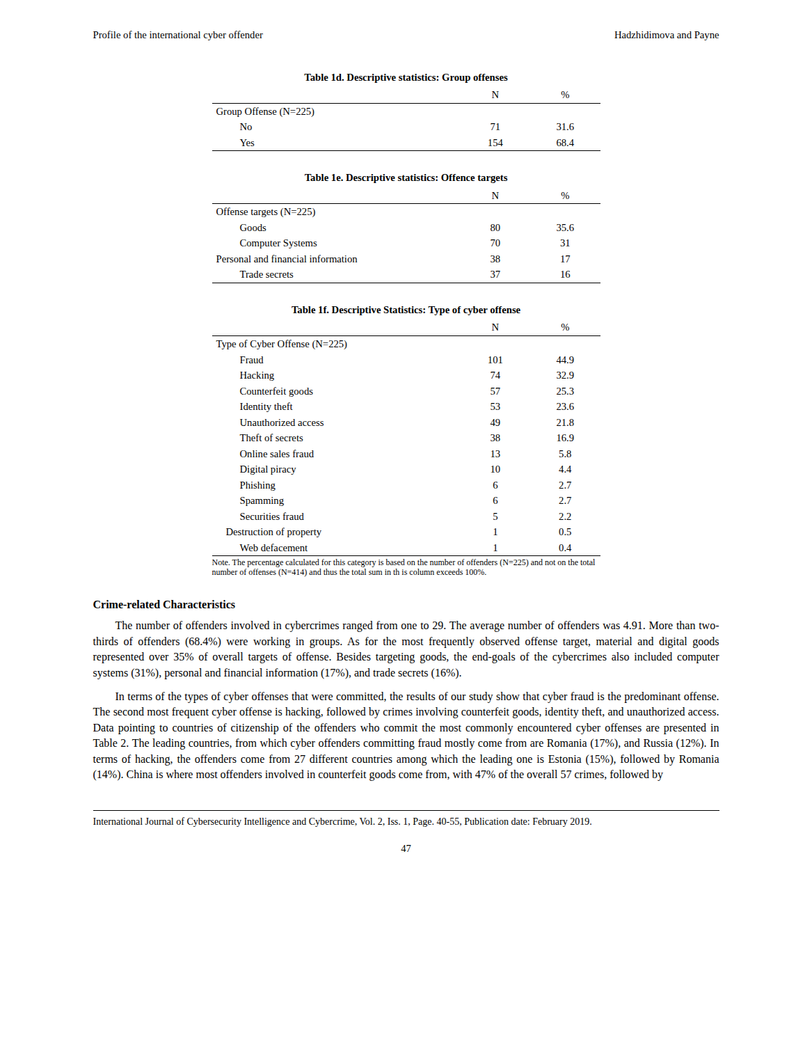Profile of the international cyber offender Hadzhidimova and Payne
Table 1d. Descriptive statistics: Group offenses
| | N | % |
| --- | --- | --- |
| Group Offense (N=225) | | |
| No | 71 | 31.6 |
| Yes | 154 | 68.4 |
Table 1e. Descriptive statistics: Offence targets
| | N | % |
| --- | --- | --- |
| Offense targets (N=225) | | |
| Goods | 80 | 35.6 |
| Computer Systems | 70 | 31 |
| Personal and financial information | 38 | 17 |
| Trade secrets | 37 | 16 |
Table 1f. Descriptive Statistics: Type of cyber offense
| | N | % |
| --- | --- | --- |
| Type of Cyber Offense (N=225) | | |
| Fraud | 101 | 44.9 |
| Hacking | 74 | 32.9 |
| Counterfeit goods | 57 | 25.3 |
| Identity theft | 53 | 23.6 |
| Unauthorized access | 49 | 21.8 |
| Theft of secrets | 38 | 16.9 |
| Online sales fraud | 13 | 5.8 |
| Digital piracy | 10 | 4.4 |
| Phishing | 6 | 2.7 |
| Spamming | 6 | 2.7 |
| Securities fraud | 5 | 2.2 |
| Destruction of property | 1 | 0.5 |
| Web defacement | 1 | 0.4 |
Note. The percentage calculated for this category is based on the number of offenders (N=225) and not on the total number of offenses (N=414) and thus the total sum in th is column exceeds 100%.
Crime-related Characteristics
The number of offenders involved in cybercrimes ranged from one to 29. The average number of offenders was 4.91. More than two-thirds of offenders (68.4%) were working in groups. As for the most frequently observed offense target, material and digital goods represented over 35% of overall targets of offense. Besides targeting goods, the end-goals of the cybercrimes also included computer systems (31%), personal and financial information (17%), and trade secrets (16%).
In terms of the types of cyber offenses that were committed, the results of our study show that cyber fraud is the predominant offense. The second most frequent cyber offense is hacking, followed by crimes involving counterfeit goods, identity theft, and unauthorized access. Data pointing to countries of citizenship of the offenders who commit the most commonly encountered cyber offenses are presented in Table 2. The leading countries, from which cyber offenders committing fraud mostly come from are Romania (17%), and Russia (12%). In terms of hacking, the offenders come from 27 different countries among which the leading one is Estonia (15%), followed by Romania (14%). China is where most offenders involved in counterfeit goods come from, with 47% of the overall 57 crimes, followed by
International Journal of Cybersecurity Intelligence and Cybercrime, Vol. 2, Iss. 1, Page. 40-55, Publication date: February 2019.
47